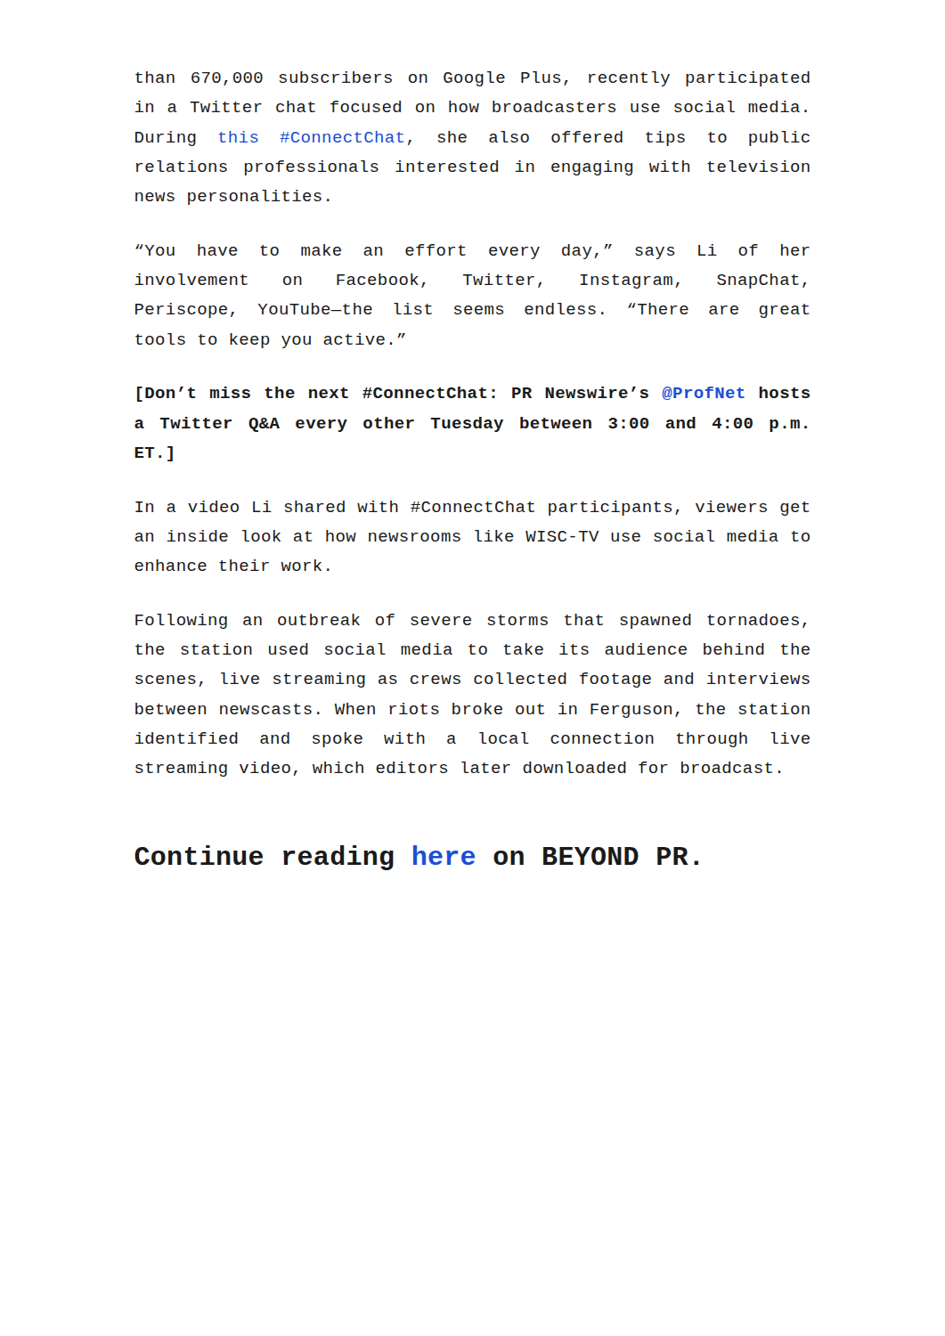than 670,000 subscribers on Google Plus, recently participated in a Twitter chat focused on how broadcasters use social media. During this #ConnectChat, she also offered tips to public relations professionals interested in engaging with television news personalities.
“You have to make an effort every day,” says Li of her involvement on Facebook, Twitter, Instagram, SnapChat, Periscope, YouTube—the list seems endless. “There are great tools to keep you active.”
[Don’t miss the next #ConnectChat: PR Newswire’s @ProfNet hosts a Twitter Q&A every other Tuesday between 3:00 and 4:00 p.m. ET.]
In a video Li shared with #ConnectChat participants, viewers get an inside look at how newsrooms like WISC-TV use social media to enhance their work.
Following an outbreak of severe storms that spawned tornadoes, the station used social media to take its audience behind the scenes, live streaming as crews collected footage and interviews between newscasts. When riots broke out in Ferguson, the station identified and spoke with a local connection through live streaming video, which editors later downloaded for broadcast.
Continue reading here on BEYOND PR.